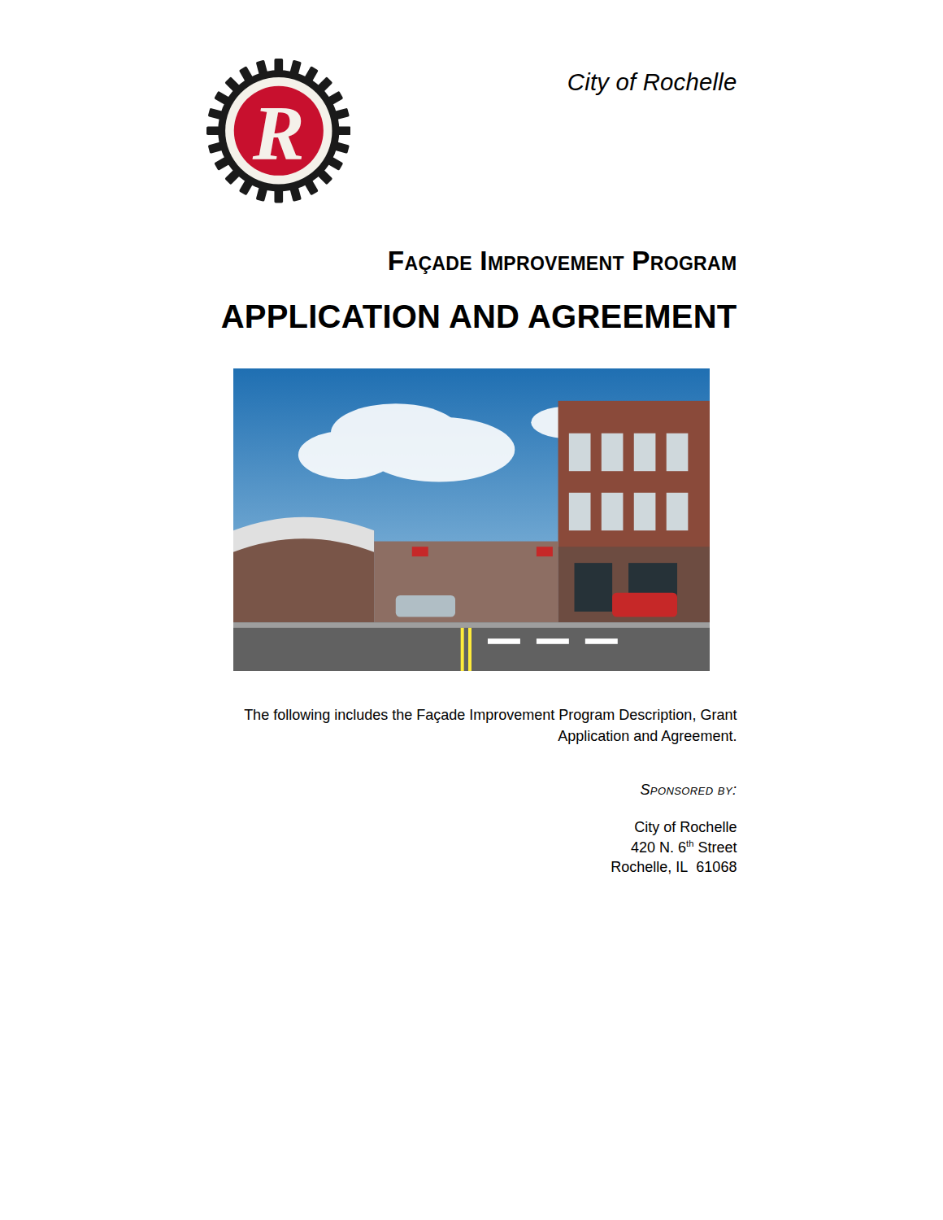R
City of Rochelle
Façade Improvement Program
APPLICATION AND AGREEMENT
The following includes the Façade Improvement Program Description, Grant Application and Agreement.
Sponsored by:
City of Rochelle
420 N. 6th Street
Rochelle, IL 61068